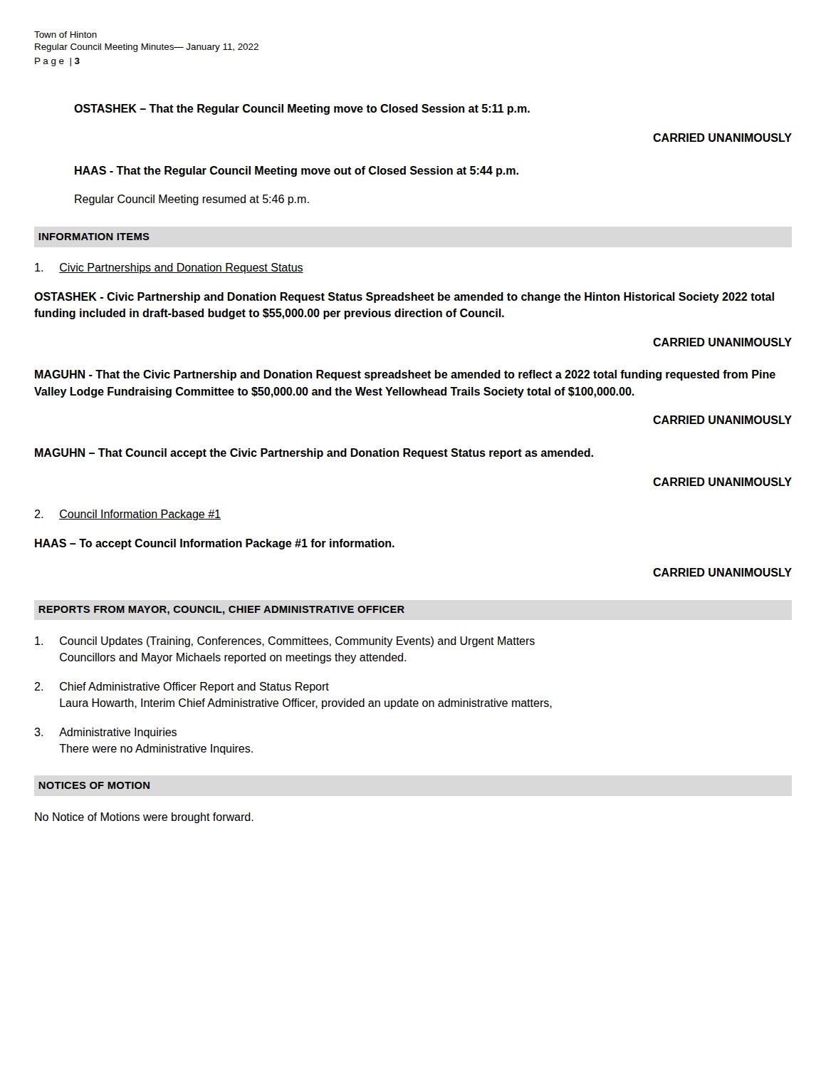Town of Hinton
Regular Council Meeting Minutes— January 11, 2022
P a g e | 3
OSTASHEK – That the Regular Council Meeting move to Closed Session at 5:11 p.m.
CARRIED UNANIMOUSLY
HAAS - That the Regular Council Meeting move out of Closed Session at 5:44 p.m.
Regular Council Meeting resumed at 5:46 p.m.
INFORMATION ITEMS
1.
Civic Partnerships and Donation Request Status
OSTASHEK - Civic Partnership and Donation Request Status Spreadsheet be amended to change the Hinton Historical Society 2022 total funding included in draft-based budget to $55,000.00 per previous direction of Council.
CARRIED UNANIMOUSLY
MAGUHN - That the Civic Partnership and Donation Request spreadsheet be amended to reflect a 2022 total funding requested from Pine Valley Lodge Fundraising Committee to $50,000.00 and the West Yellowhead Trails Society total of $100,000.00.
CARRIED UNANIMOUSLY
MAGUHN – That Council accept the Civic Partnership and Donation Request Status report as amended.
CARRIED UNANIMOUSLY
2.
Council Information Package #1
HAAS – To accept Council Information Package #1 for information.
CARRIED UNANIMOUSLY
REPORTS FROM MAYOR, COUNCIL, CHIEF ADMINISTRATIVE OFFICER
1.
Council Updates (Training, Conferences, Committees, Community Events) and Urgent Matters
Councillors and Mayor Michaels reported on meetings they attended.
2.
Chief Administrative Officer Report and Status Report
Laura Howarth, Interim Chief Administrative Officer, provided an update on administrative matters,
3.
Administrative Inquiries
There were no Administrative Inquires.
NOTICES OF MOTION
No Notice of Motions were brought forward.